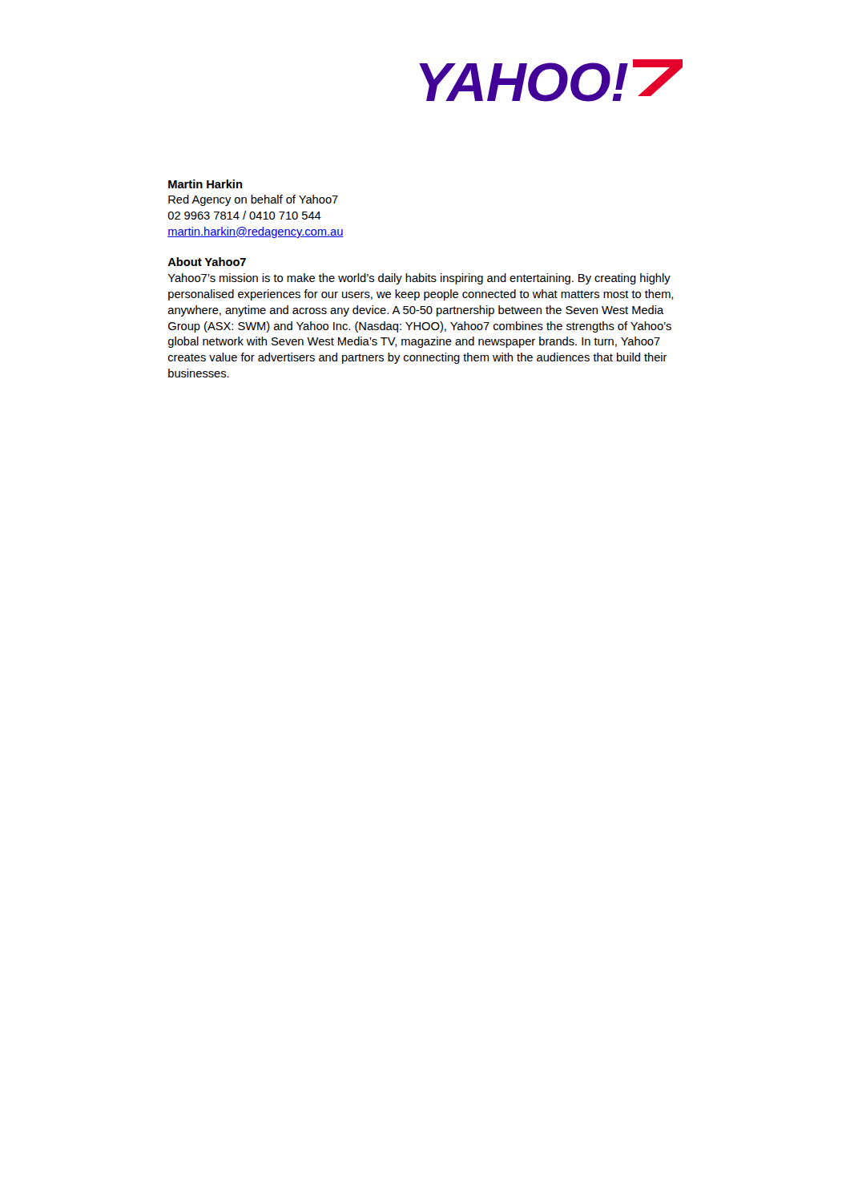YAHOO!
Martin Harkin
Red Agency on behalf of Yahoo7
02 9963 7814 / 0410 710 544
martin.harkin@redagency.com.au
About Yahoo7
Yahoo7’s mission is to make the world’s daily habits inspiring and entertaining. By creating highly personalised experiences for our users, we keep people connected to what matters most to them, anywhere, anytime and across any device. A 50-50 partnership between the Seven West Media Group (ASX: SWM) and Yahoo Inc. (Nasdaq: YHOO), Yahoo7 combines the strengths of Yahoo’s global network with Seven West Media’s TV, magazine and newspaper brands. In turn, Yahoo7 creates value for advertisers and partners by connecting them with the audiences that build their businesses.